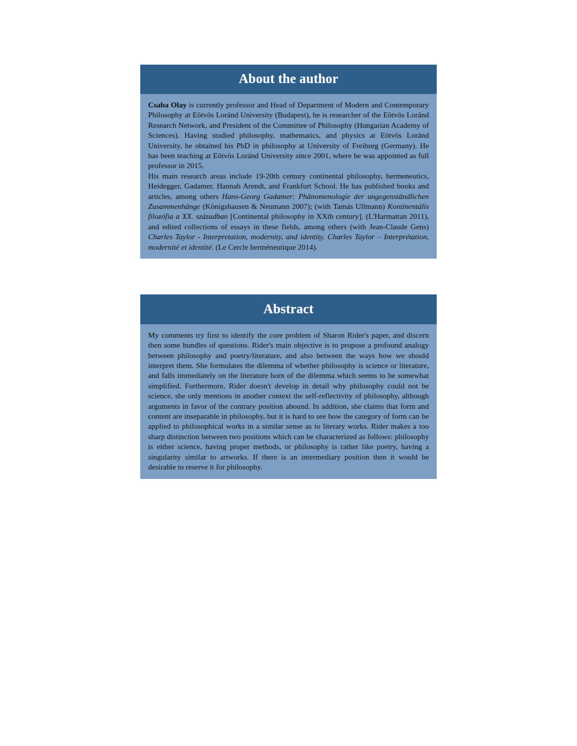About the author
Csaba Olay is currently professor and Head of Department of Modern and Contemporary Philosophy at Eötvös Loránd University (Budapest), he is researcher of the Eötvös Loránd Research Network, and President of the Committee of Philosophy (Hungarian Academy of Sciences). Having studied philosophy, mathematics, and physics at Eötvös Loránd University, he obtained his PhD in philosophy at University of Freiburg (Germany). He has been teaching at Eötvös Loránd University since 2001, where he was appointed as full professor in 2015.
His main research areas include 19-20th century continental philosophy, hermeneutics, Heidegger, Gadamer, Hannah Arendt, and Frankfurt School. He has published books and articles, among others Hans-Georg Gadamer: Phänomenologie der ungegenständlichen Zusammenhänge (Königshausen & Neumann 2007); (with Tamás Ullmann) Kontinentális filozófia a XX. században [Continental philosophy in XXth century]. (L'Harmattan 2011), and edited collections of essays in these fields, among others (with Jean-Claude Gens) Charles Taylor - Interpretation, modernity, and identity. Charles Taylor – Interprétation, modernité et identité. (Le Cercle herméneutique 2014).
Abstract
My comments try first to identify the core problem of Sharon Rider's paper, and discern then some bundles of questions. Rider's main objective is to propose a profound analogy between philosophy and poetry/literature, and also between the ways how we should interpret them. She formulates the dilemma of whether philosophy is science or literature, and falls immediately on the literature horn of the dilemma which seems to be somewhat simplified. Furthermore, Rider doesn't develop in detail why philosophy could not be science, she only mentions in another context the self-reflectivity of philosophy, although arguments in favor of the contrary position abound. In addition, she claims that form and content are inseparable in philosophy, but it is hard to see how the category of form can be applied to philosophical works in a similar sense as to literary works. Rider makes a too sharp distinction between two positions which can be characterized as follows: philosophy is either science, having proper methods, or philosophy is rather like poetry, having a singularity similar to artworks. If there is an intermediary position then it would be desirable to reserve it for philosophy.